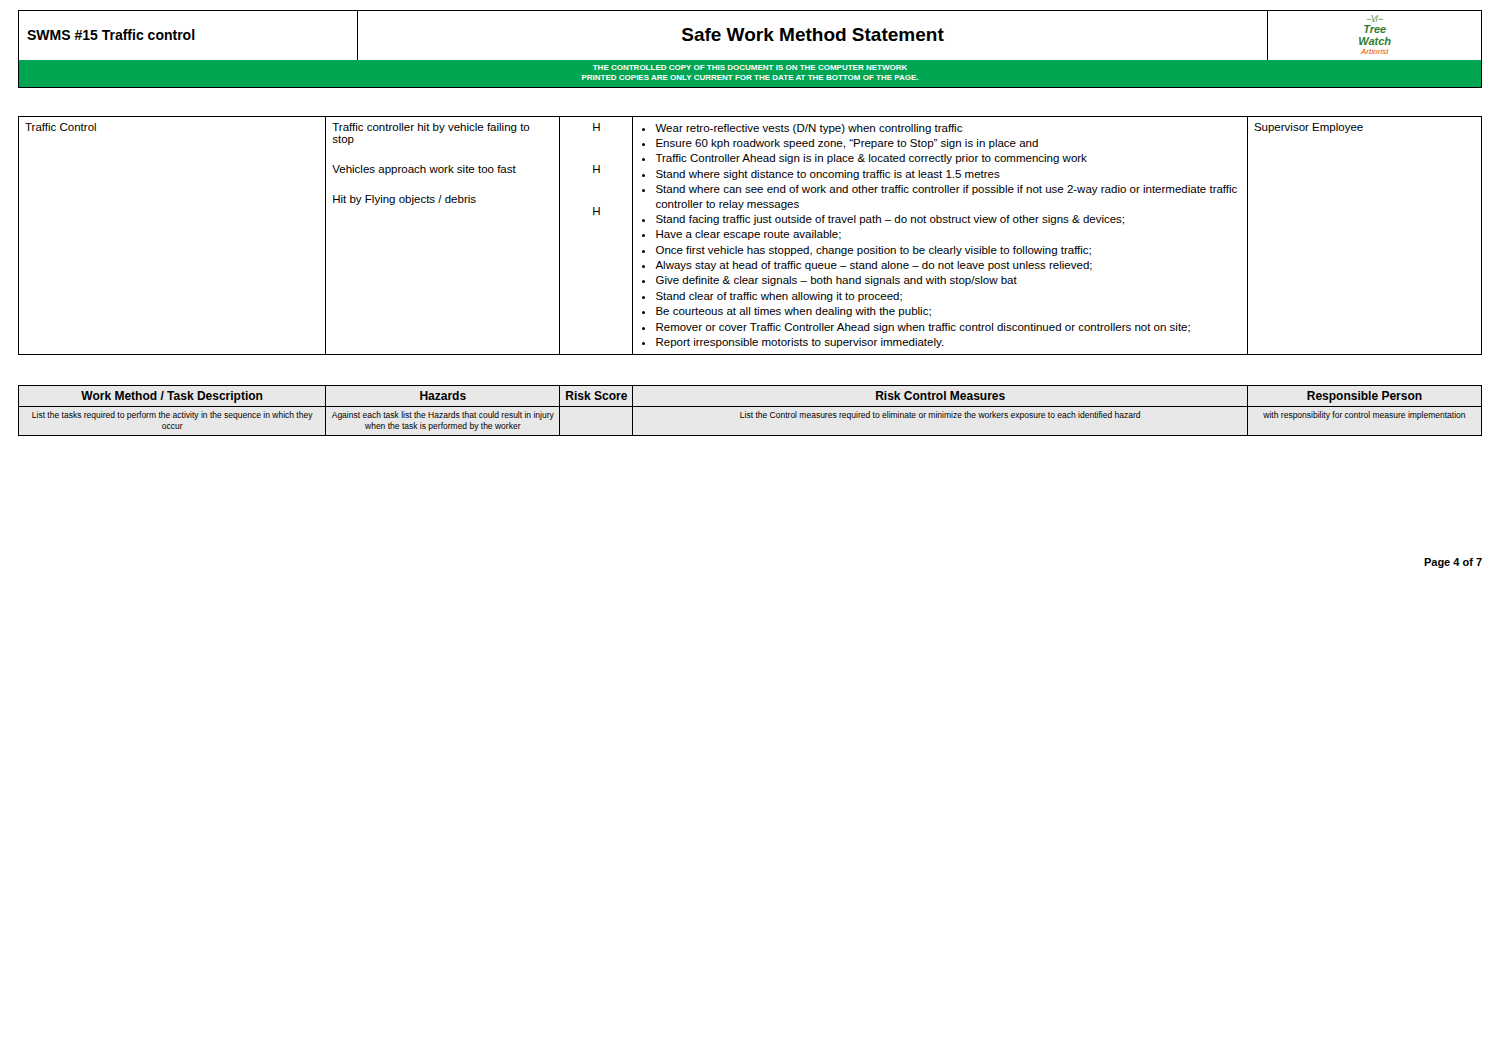SWMS #15 Traffic control
Safe Work Method Statement
−\⁄/−
Tree
Watch
Arborist
THE CONTROLLED COPY OF THIS DOCUMENT IS ON THE COMPUTER NETWORK
PRINTED COPIES ARE ONLY CURRENT FOR THE DATE AT THE BOTTOM OF THE PAGE.
| Traffic Control | Traffic controller hit by vehicle failing to stop Vehicles approach work site too fast Hit by Flying objects / debris | H H H | Wear retro-reflective vests (D/N type) when controlling traffic Ensure 60 kph roadwork speed zone, “Prepare to Stop” sign is in place and Traffic Controller Ahead sign is in place & located correctly prior to commencing work Stand where sight distance to oncoming traffic is at least 1.5 metres Stand where can see end of work and other traffic controller if possible if not use 2-way radio or intermediate traffic controller to relay messages Stand facing traffic just outside of travel path – do not obstruct view of other signs & devices; Have a clear escape route available; Once first vehicle has stopped, change position to be clearly visible to following traffic; Always stay at head of traffic queue – stand alone – do not leave post unless relieved; Give definite & clear signals – both hand signals and with stop/slow bat Stand clear of traffic when allowing it to proceed; Be courteous at all times when dealing with the public; Remover or cover Traffic Controller Ahead sign when traffic control discontinued or controllers not on site; Report irresponsible motorists to supervisor immediately. | Supervisor Employee |
| Work Method / Task Description | Hazards | Risk Score | Risk Control Measures | Responsible Person |
| --- | --- | --- | --- | --- |
| List the tasks required to perform the activity in the sequence in which they occur | Against each task list the Hazards that could result in injury when the task is performed by the worker | | List the Control measures required to eliminate or minimize the workers exposure to each identified hazard | with responsibility for control measure implementation |
Page 4 of 7